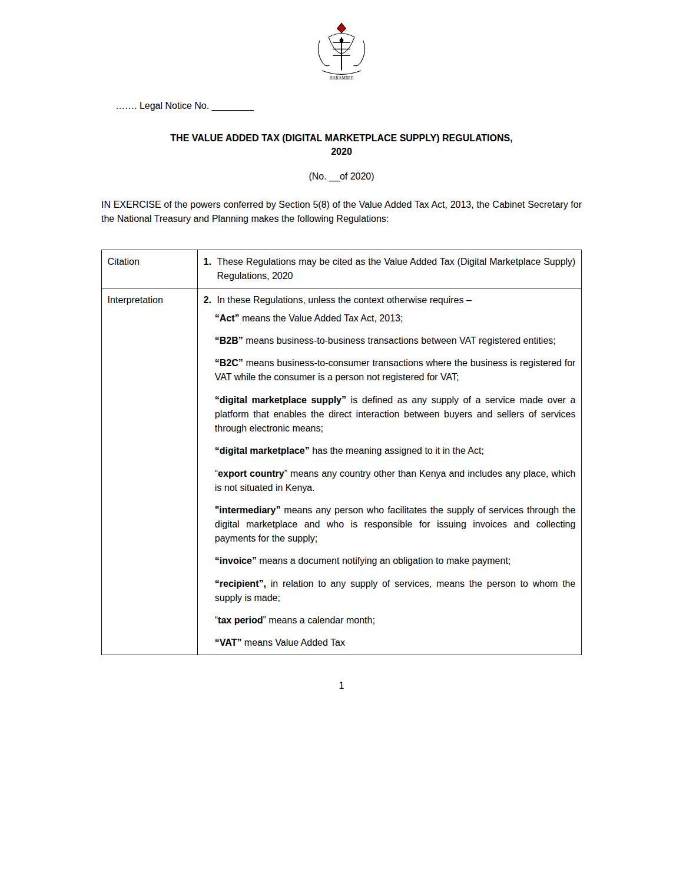……. Legal Notice No. ________
The Value Added Tax (Digital Marketplace Supply) Regulations,
2020
(No. __of 2020)
IN EXERCISE of the powers conferred by Section 5(8) of the Value Added Tax Act, 2013, the Cabinet Secretary for the National Treasury and Planning makes the following Regulations:
| Citation | 1. These Regulations may be cited as the Value Added Tax (Digital Marketplace Supply) Regulations, 2020 |
| Interpretation | 2. In these Regulations, unless the context otherwise requires – “Act” means the Value Added Tax Act, 2013; “B2B” means business-to-business transactions between VAT registered entities; “B2C” means business-to-consumer transactions where the business is registered for VAT while the consumer is a person not registered for VAT; “digital marketplace supply” is defined as any supply of a service made over a platform that enables the direct interaction between buyers and sellers of services through electronic means; “digital marketplace” has the meaning assigned to it in the Act; “ export country ” means any country other than Kenya and includes any place, which is not situated in Kenya. "intermediary” means any person who facilitates the supply of services through the digital marketplace and who is responsible for issuing invoices and collecting payments for the supply; “invoice” means a document notifying an obligation to make payment; “recipient”, in relation to any supply of services, means the person to whom the supply is made; “ tax period ” means a calendar month; “VAT” means Value Added Tax |
1